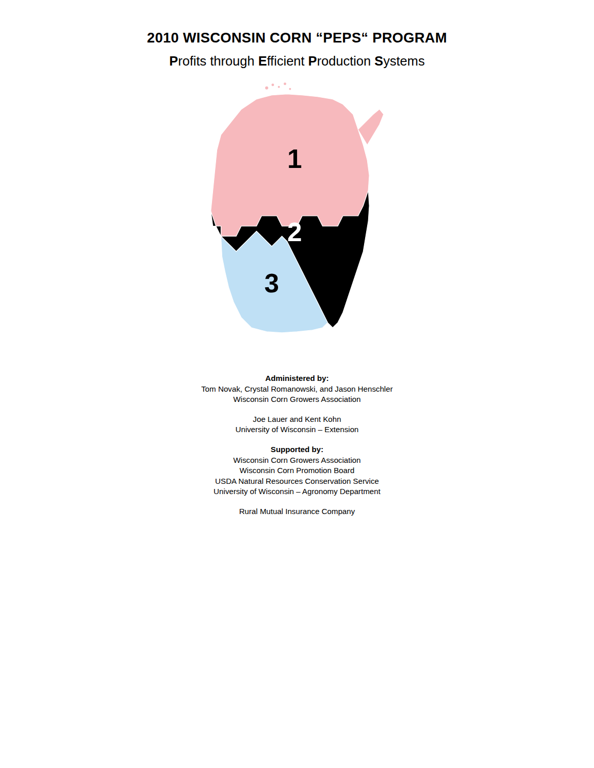2010 WISCONSIN CORN “PEPS“ PROGRAM
Profits through Efficient Production Systems
1 2 3
Administered by:
Tom Novak, Crystal Romanowski, and Jason Henschler
Wisconsin Corn Growers Association
Joe Lauer and Kent Kohn
University of Wisconsin – Extension
Supported by:
Wisconsin Corn Growers Association
Wisconsin Corn Promotion Board
USDA Natural Resources Conservation Service
University of Wisconsin – Agronomy Department
Rural Mutual Insurance Company